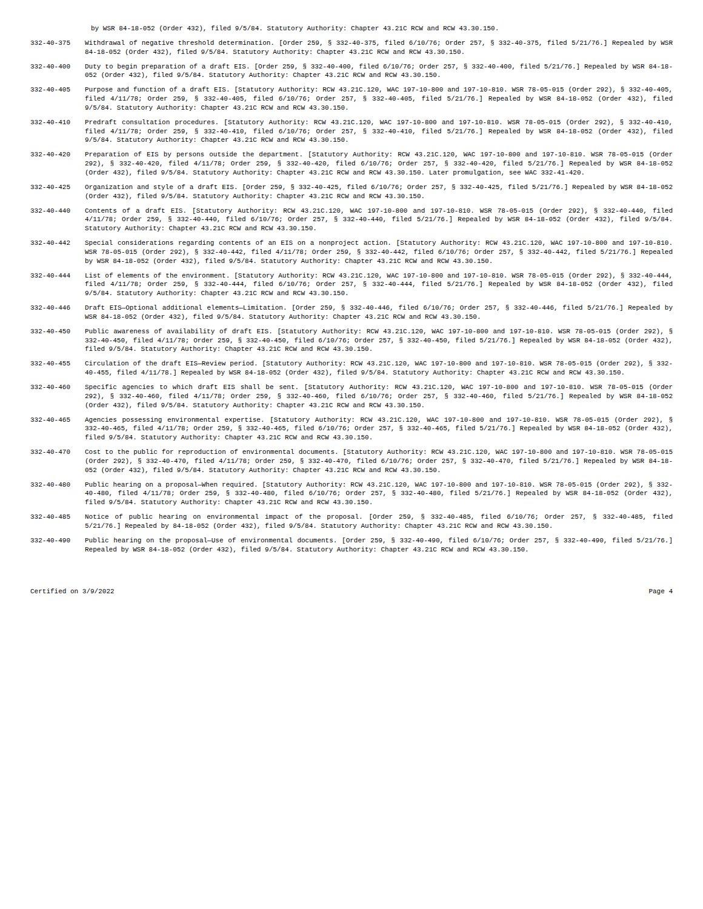by WSR 84-18-052 (Order 432), filed 9/5/84. Statutory Authority: Chapter 43.21C RCW and RCW 43.30.150.
| 332-40-375 | Withdrawal of negative threshold determination. [Order 259, § 332-40-375, filed 6/10/76; Order 257, § 332-40-375, filed 5/21/76.] Repealed by WSR 84-18-052 (Order 432), filed 9/5/84. Statutory Authority: Chapter 43.21C RCW and RCW 43.30.150. |
| 332-40-400 | Duty to begin preparation of a draft EIS. [Order 259, § 332-40-400, filed 6/10/76; Order 257, § 332-40-400, filed 5/21/76.] Repealed by WSR 84-18-052 (Order 432), filed 9/5/84. Statutory Authority: Chapter 43.21C RCW and RCW 43.30.150. |
| 332-40-405 | Purpose and function of a draft EIS. [Statutory Authority: RCW 43.21C.120, WAC 197-10-800 and 197-10-810. WSR 78-05-015 (Order 292), § 332-40-405, filed 4/11/78; Order 259, § 332-40-405, filed 6/10/76; Order 257, § 332-40-405, filed 5/21/76.] Repealed by WSR 84-18-052 (Order 432), filed 9/5/84. Statutory Authority: Chapter 43.21C RCW and RCW 43.30.150. |
| 332-40-410 | Predraft consultation procedures. [Statutory Authority: RCW 43.21C.120, WAC 197-10-800 and 197-10-810. WSR 78-05-015 (Order 292), § 332-40-410, filed 4/11/78; Order 259, § 332-40-410, filed 6/10/76; Order 257, § 332-40-410, filed 5/21/76.] Repealed by WSR 84-18-052 (Order 432), filed 9/5/84. Statutory Authority: Chapter 43.21C RCW and RCW 43.30.150. |
| 332-40-420 | Preparation of EIS by persons outside the department. [Statutory Authority: RCW 43.21C.120, WAC 197-10-800 and 197-10-810. WSR 78-05-015 (Order 292), § 332-40-420, filed 4/11/78; Order 259, § 332-40-420, filed 6/10/76; Order 257, § 332-40-420, filed 5/21/76.] Repealed by WSR 84-18-052 (Order 432), filed 9/5/84. Statutory Authority: Chapter 43.21C RCW and RCW 43.30.150. Later promulgation, see WAC 332-41-420. |
| 332-40-425 | Organization and style of a draft EIS. [Order 259, § 332-40-425, filed 6/10/76; Order 257, § 332-40-425, filed 5/21/76.] Repealed by WSR 84-18-052 (Order 432), filed 9/5/84. Statutory Authority: Chapter 43.21C RCW and RCW 43.30.150. |
| 332-40-440 | Contents of a draft EIS. [Statutory Authority: RCW 43.21C.120, WAC 197-10-800 and 197-10-810. WSR 78-05-015 (Order 292), § 332-40-440, filed 4/11/78; Order 259, § 332-40-440, filed 6/10/76; Order 257, § 332-40-440, filed 5/21/76.] Repealed by WSR 84-18-052 (Order 432), filed 9/5/84. Statutory Authority: Chapter 43.21C RCW and RCW 43.30.150. |
| 332-40-442 | Special considerations regarding contents of an EIS on a nonproject action. [Statutory Authority: RCW 43.21C.120, WAC 197-10-800 and 197-10-810. WSR 78-05-015 (Order 292), § 332-40-442, filed 4/11/78; Order 259, § 332-40-442, filed 6/10/76; Order 257, § 332-40-442, filed 5/21/76.] Repealed by WSR 84-18-052 (Order 432), filed 9/5/84. Statutory Authority: Chapter 43.21C RCW and RCW 43.30.150. |
| 332-40-444 | List of elements of the environment. [Statutory Authority: RCW 43.21C.120, WAC 197-10-800 and 197-10-810. WSR 78-05-015 (Order 292), § 332-40-444, filed 4/11/78; Order 259, § 332-40-444, filed 6/10/76; Order 257, § 332-40-444, filed 5/21/76.] Repealed by WSR 84-18-052 (Order 432), filed 9/5/84. Statutory Authority: Chapter 43.21C RCW and RCW 43.30.150. |
| 332-40-446 | Draft EIS—Optional additional elements—Limitation. [Order 259, § 332-40-446, filed 6/10/76; Order 257, § 332-40-446, filed 5/21/76.] Repealed by WSR 84-18-052 (Order 432), filed 9/5/84. Statutory Authority: Chapter 43.21C RCW and RCW 43.30.150. |
| 332-40-450 | Public awareness of availability of draft EIS. [Statutory Authority: RCW 43.21C.120, WAC 197-10-800 and 197-10-810. WSR 78-05-015 (Order 292), § 332-40-450, filed 4/11/78; Order 259, § 332-40-450, filed 6/10/76; Order 257, § 332-40-450, filed 5/21/76.] Repealed by WSR 84-18-052 (Order 432), filed 9/5/84. Statutory Authority: Chapter 43.21C RCW and RCW 43.30.150. |
| 332-40-455 | Circulation of the draft EIS—Review period. [Statutory Authority: RCW 43.21C.120, WAC 197-10-800 and 197-10-810. WSR 78-05-015 (Order 292), § 332-40-455, filed 4/11/78.] Repealed by WSR 84-18-052 (Order 432), filed 9/5/84. Statutory Authority: Chapter 43.21C RCW and RCW 43.30.150. |
| 332-40-460 | Specific agencies to which draft EIS shall be sent. [Statutory Authority: RCW 43.21C.120, WAC 197-10-800 and 197-10-810. WSR 78-05-015 (Order 292), § 332-40-460, filed 4/11/78; Order 259, § 332-40-460, filed 6/10/76; Order 257, § 332-40-460, filed 5/21/76.] Repealed by WSR 84-18-052 (Order 432), filed 9/5/84. Statutory Authority: Chapter 43.21C RCW and RCW 43.30.150. |
| 332-40-465 | Agencies possessing environmental expertise. [Statutory Authority: RCW 43.21C.120, WAC 197-10-800 and 197-10-810. WSR 78-05-015 (Order 292), § 332-40-465, filed 4/11/78; Order 259, § 332-40-465, filed 6/10/76; Order 257, § 332-40-465, filed 5/21/76.] Repealed by WSR 84-18-052 (Order 432), filed 9/5/84. Statutory Authority: Chapter 43.21C RCW and RCW 43.30.150. |
| 332-40-470 | Cost to the public for reproduction of environmental documents. [Statutory Authority: RCW 43.21C.120, WAC 197-10-800 and 197-10-810. WSR 78-05-015 (Order 292), § 332-40-470, filed 4/11/78; Order 259, § 332-40-470, filed 6/10/76; Order 257, § 332-40-470, filed 5/21/76.] Repealed by WSR 84-18-052 (Order 432), filed 9/5/84. Statutory Authority: Chapter 43.21C RCW and RCW 43.30.150. |
| 332-40-480 | Public hearing on a proposal—When required. [Statutory Authority: RCW 43.21C.120, WAC 197-10-800 and 197-10-810. WSR 78-05-015 (Order 292), § 332-40-480, filed 4/11/78; Order 259, § 332-40-480, filed 6/10/76; Order 257, § 332-40-480, filed 5/21/76.] Repealed by WSR 84-18-052 (Order 432), filed 9/5/84. Statutory Authority: Chapter 43.21C RCW and RCW 43.30.150. |
| 332-40-485 | Notice of public hearing on environmental impact of the proposal. [Order 259, § 332-40-485, filed 6/10/76; Order 257, § 332-40-485, filed 5/21/76.] Repealed by 84-18-052 (Order 432), filed 9/5/84. Statutory Authority: Chapter 43.21C RCW and RCW 43.30.150. |
| 332-40-490 | Public hearing on the proposal—Use of environmental documents. [Order 259, § 332-40-490, filed 6/10/76; Order 257, § 332-40-490, filed 5/21/76.] Repealed by WSR 84-18-052 (Order 432), filed 9/5/84. Statutory Authority: Chapter 43.21C RCW and RCW 43.30.150. |
Certified on 3/9/2022 Page 4